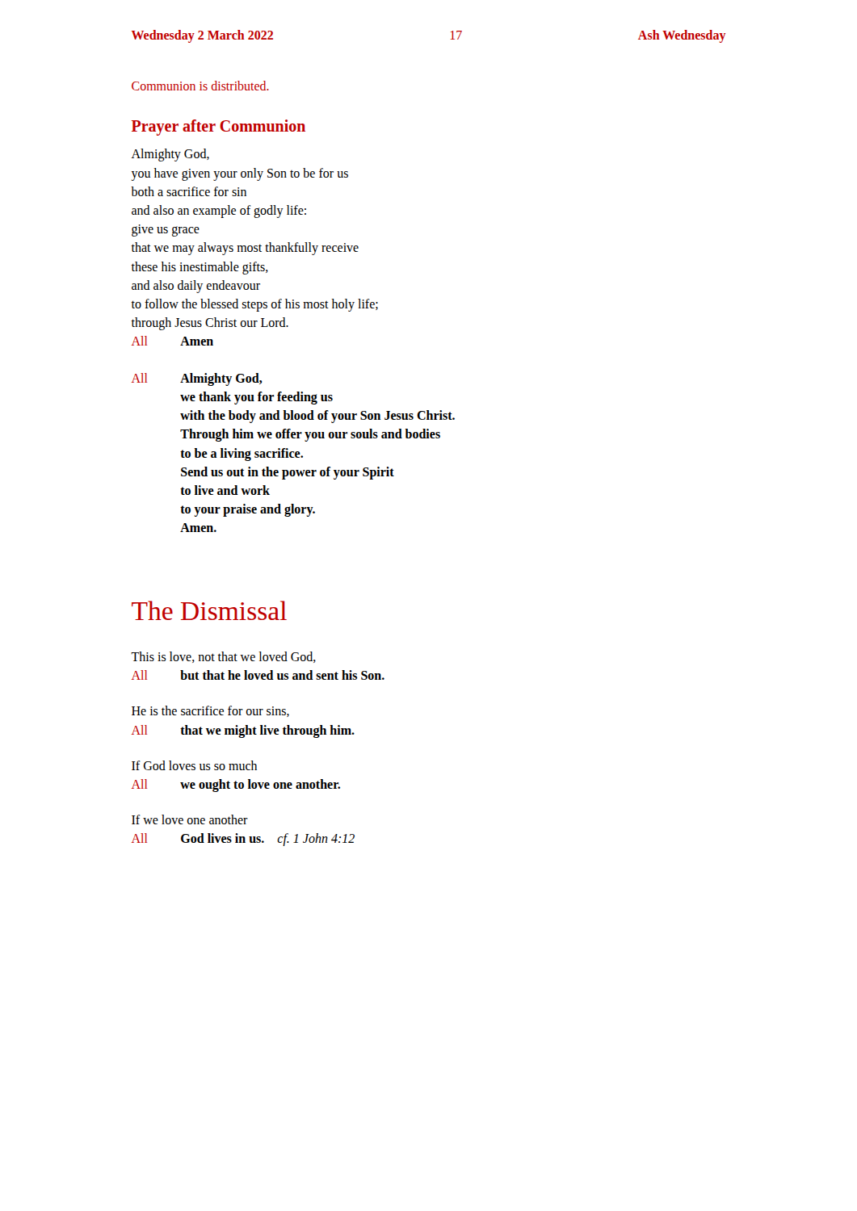Wednesday 2 March 2022 17 Ash Wednesday
Communion is distributed.
Prayer after Communion
Almighty God,
you have given your only Son to be for us
both a sacrifice for sin
and also an example of godly life:
give us grace
that we may always most thankfully receive
these his inestimable gifts,
and also daily endeavour
to follow the blessed steps of his most holy life;
through Jesus Christ our Lord.
All Amen
All
Almighty God,
we thank you for feeding us
with the body and blood of your Son Jesus Christ.
Through him we offer you our souls and bodies
to be a living sacrifice.
Send us out in the power of your Spirit
to live and work
to your praise and glory.
Amen.
The Dismissal
This is love, not that we loved God,
All but that he loved us and sent his Son.
He is the sacrifice for our sins,
All that we might live through him.
If God loves us so much
All we ought to love one another.
If we love one another
All God lives in us. cf. 1 John 4:12